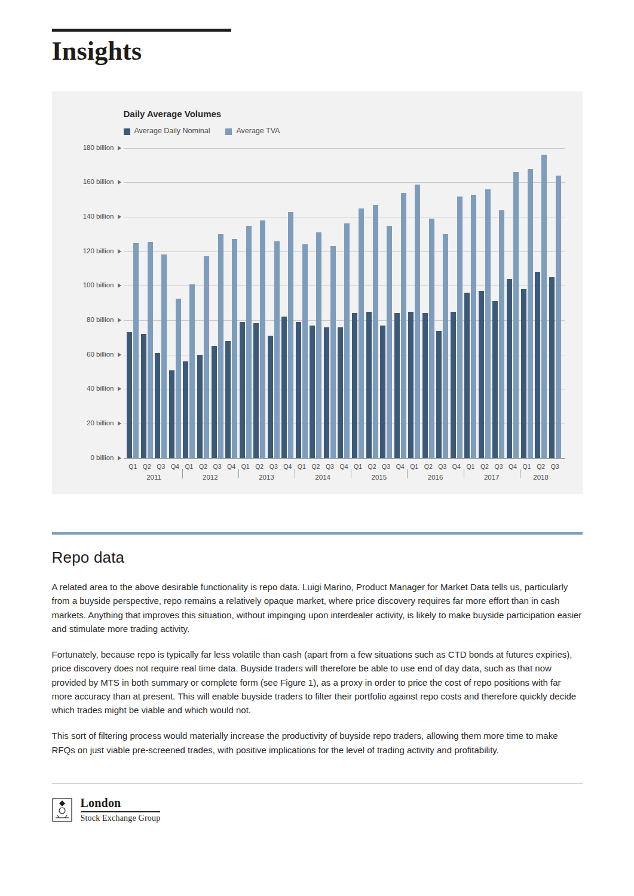Insights
Daily Average Volumes
Average Daily Nominal Average TVA
180 billion
160 billion
140 billion
120 billion
100 billion
80 billion
60 billion
40 billion
20 billion
0 billion
Q1
Q2
Q3
Q4
Q1
Q2
Q3
Q4
Q1
Q2
Q3
Q4
Q1
Q2
Q3
Q4
Q1
Q2
Q3
Q4
Q1
Q2
Q3
Q4
Q1
Q2
Q3
Q4
Q1
Q2
Q3
2011
2012
2013
2014
2015
2016
2017
2018
Repo data
A related area to the above desirable functionality is repo data. Luigi Marino, Product Manager for Market Data tells us, particularly from a buyside perspective, repo remains a relatively opaque market, where price discovery requires far more effort than in cash markets. Anything that improves this situation, without impinging upon interdealer activity, is likely to make buyside participation easier and stimulate more trading activity.
Fortunately, because repo is typically far less volatile than cash (apart from a few situations such as CTD bonds at futures expiries), price discovery does not require real time data. Buyside traders will therefore be able to use end of day data, such as that now provided by MTS in both summary or complete form (see Figure 1), as a proxy in order to price the cost of repo positions with far more accuracy than at present. This will enable buyside traders to filter their portfolio against repo costs and therefore quickly decide which trades might be viable and which would not.
This sort of filtering process would materially increase the productivity of buyside repo traders, allowing them more time to make RFQs on just viable pre-screened trades, with positive implications for the level of trading activity and profitability.
London
Stock Exchange Group